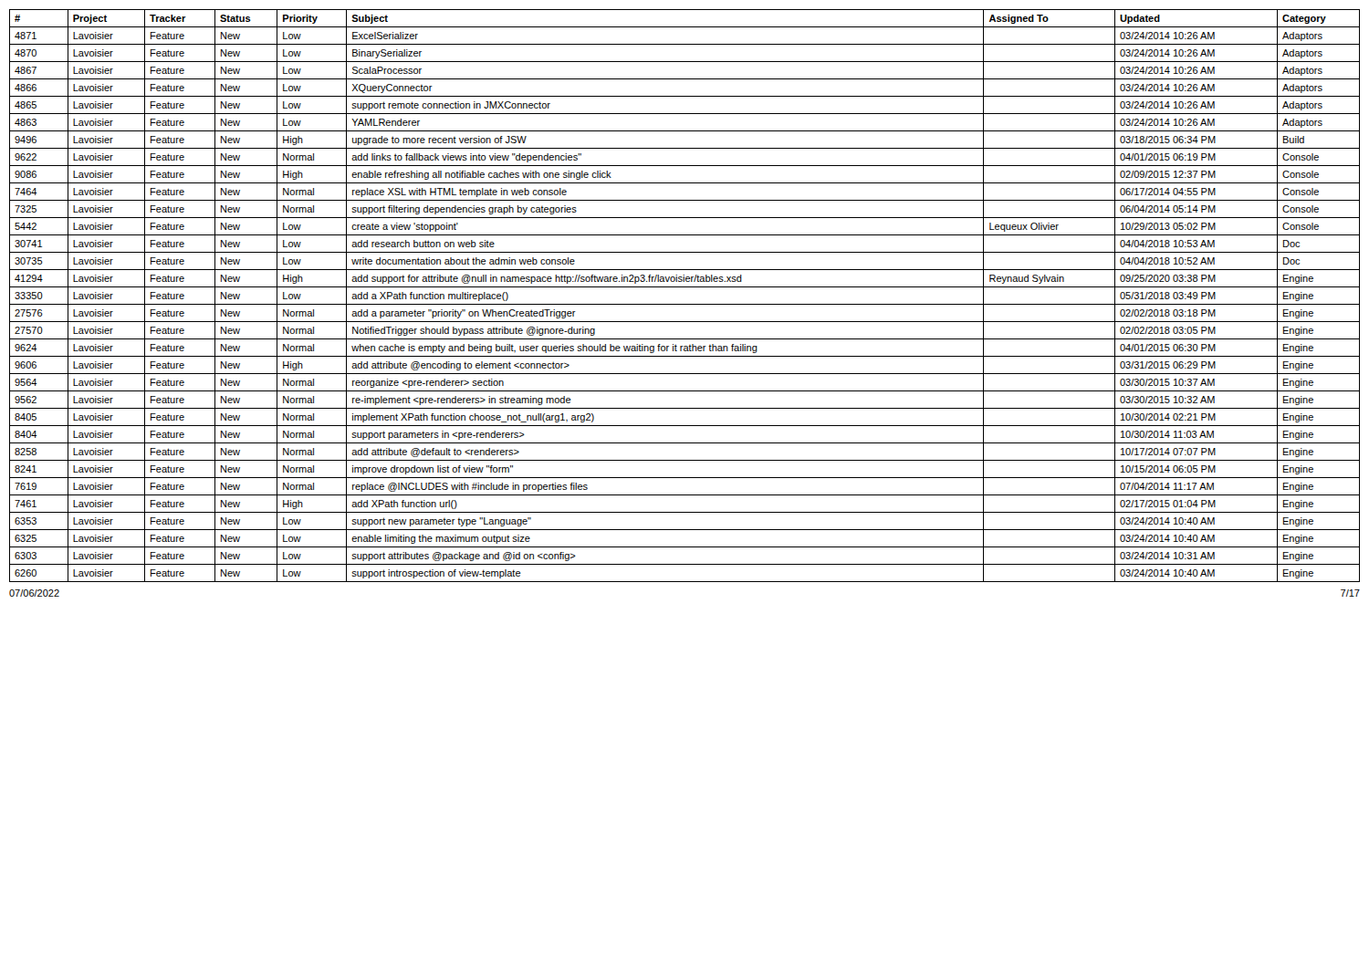| # | Project | Tracker | Status | Priority | Subject | Assigned To | Updated | Category |
| --- | --- | --- | --- | --- | --- | --- | --- | --- |
| 4871 | Lavoisier | Feature | New | Low | ExcelSerializer | | 03/24/2014 10:26 AM | Adaptors |
| 4870 | Lavoisier | Feature | New | Low | BinarySerializer | | 03/24/2014 10:26 AM | Adaptors |
| 4867 | Lavoisier | Feature | New | Low | ScalaProcessor | | 03/24/2014 10:26 AM | Adaptors |
| 4866 | Lavoisier | Feature | New | Low | XQueryConnector | | 03/24/2014 10:26 AM | Adaptors |
| 4865 | Lavoisier | Feature | New | Low | support remote connection in JMXConnector | | 03/24/2014 10:26 AM | Adaptors |
| 4863 | Lavoisier | Feature | New | Low | YAMLRenderer | | 03/24/2014 10:26 AM | Adaptors |
| 9496 | Lavoisier | Feature | New | High | upgrade to more recent version of JSW | | 03/18/2015 06:34 PM | Build |
| 9622 | Lavoisier | Feature | New | Normal | add links to fallback views into view "dependencies" | | 04/01/2015 06:19 PM | Console |
| 9086 | Lavoisier | Feature | New | High | enable refreshing all notifiable caches with one single click | | 02/09/2015 12:37 PM | Console |
| 7464 | Lavoisier | Feature | New | Normal | replace XSL with HTML template in web console | | 06/17/2014 04:55 PM | Console |
| 7325 | Lavoisier | Feature | New | Normal | support filtering dependencies graph by categories | | 06/04/2014 05:14 PM | Console |
| 5442 | Lavoisier | Feature | New | Low | create a view 'stoppoint' | Lequeux Olivier | 10/29/2013 05:02 PM | Console |
| 30741 | Lavoisier | Feature | New | Low | add research button on web site | | 04/04/2018 10:53 AM | Doc |
| 30735 | Lavoisier | Feature | New | Low | write documentation about the admin web console | | 04/04/2018 10:52 AM | Doc |
| 41294 | Lavoisier | Feature | New | High | add support for attribute @null in namespace http://software.in2p3.fr/lavoisier/tables.xsd | Reynaud Sylvain | 09/25/2020 03:38 PM | Engine |
| 33350 | Lavoisier | Feature | New | Low | add a XPath function multireplace() | | 05/31/2018 03:49 PM | Engine |
| 27576 | Lavoisier | Feature | New | Normal | add a parameter "priority" on WhenCreatedTrigger | | 02/02/2018 03:18 PM | Engine |
| 27570 | Lavoisier | Feature | New | Normal | NotifiedTrigger should bypass attribute @ignore-during | | 02/02/2018 03:05 PM | Engine |
| 9624 | Lavoisier | Feature | New | Normal | when cache is empty and being built, user queries should be waiting for it rather than failing | | 04/01/2015 06:30 PM | Engine |
| 9606 | Lavoisier | Feature | New | High | add attribute @encoding to element <connector> | | 03/31/2015 06:29 PM | Engine |
| 9564 | Lavoisier | Feature | New | Normal | reorganize <pre-renderer> section | | 03/30/2015 10:37 AM | Engine |
| 9562 | Lavoisier | Feature | New | Normal | re-implement <pre-renderers> in streaming mode | | 03/30/2015 10:32 AM | Engine |
| 8405 | Lavoisier | Feature | New | Normal | implement XPath function choose_not_null(arg1, arg2) | | 10/30/2014 02:21 PM | Engine |
| 8404 | Lavoisier | Feature | New | Normal | support parameters in <pre-renderers> | | 10/30/2014 11:03 AM | Engine |
| 8258 | Lavoisier | Feature | New | Normal | add attribute @default to <renderers> | | 10/17/2014 07:07 PM | Engine |
| 8241 | Lavoisier | Feature | New | Normal | improve dropdown list of view "form" | | 10/15/2014 06:05 PM | Engine |
| 7619 | Lavoisier | Feature | New | Normal | replace @INCLUDES with #include in properties files | | 07/04/2014 11:17 AM | Engine |
| 7461 | Lavoisier | Feature | New | High | add XPath function url() | | 02/17/2015 01:04 PM | Engine |
| 6353 | Lavoisier | Feature | New | Low | support new parameter type "Language" | | 03/24/2014 10:40 AM | Engine |
| 6325 | Lavoisier | Feature | New | Low | enable limiting the maximum output size | | 03/24/2014 10:40 AM | Engine |
| 6303 | Lavoisier | Feature | New | Low | support attributes @package and @id on <config> | | 03/24/2014 10:31 AM | Engine |
| 6260 | Lavoisier | Feature | New | Low | support introspection of view-template | | 03/24/2014 10:40 AM | Engine |
07/06/2022 7/17